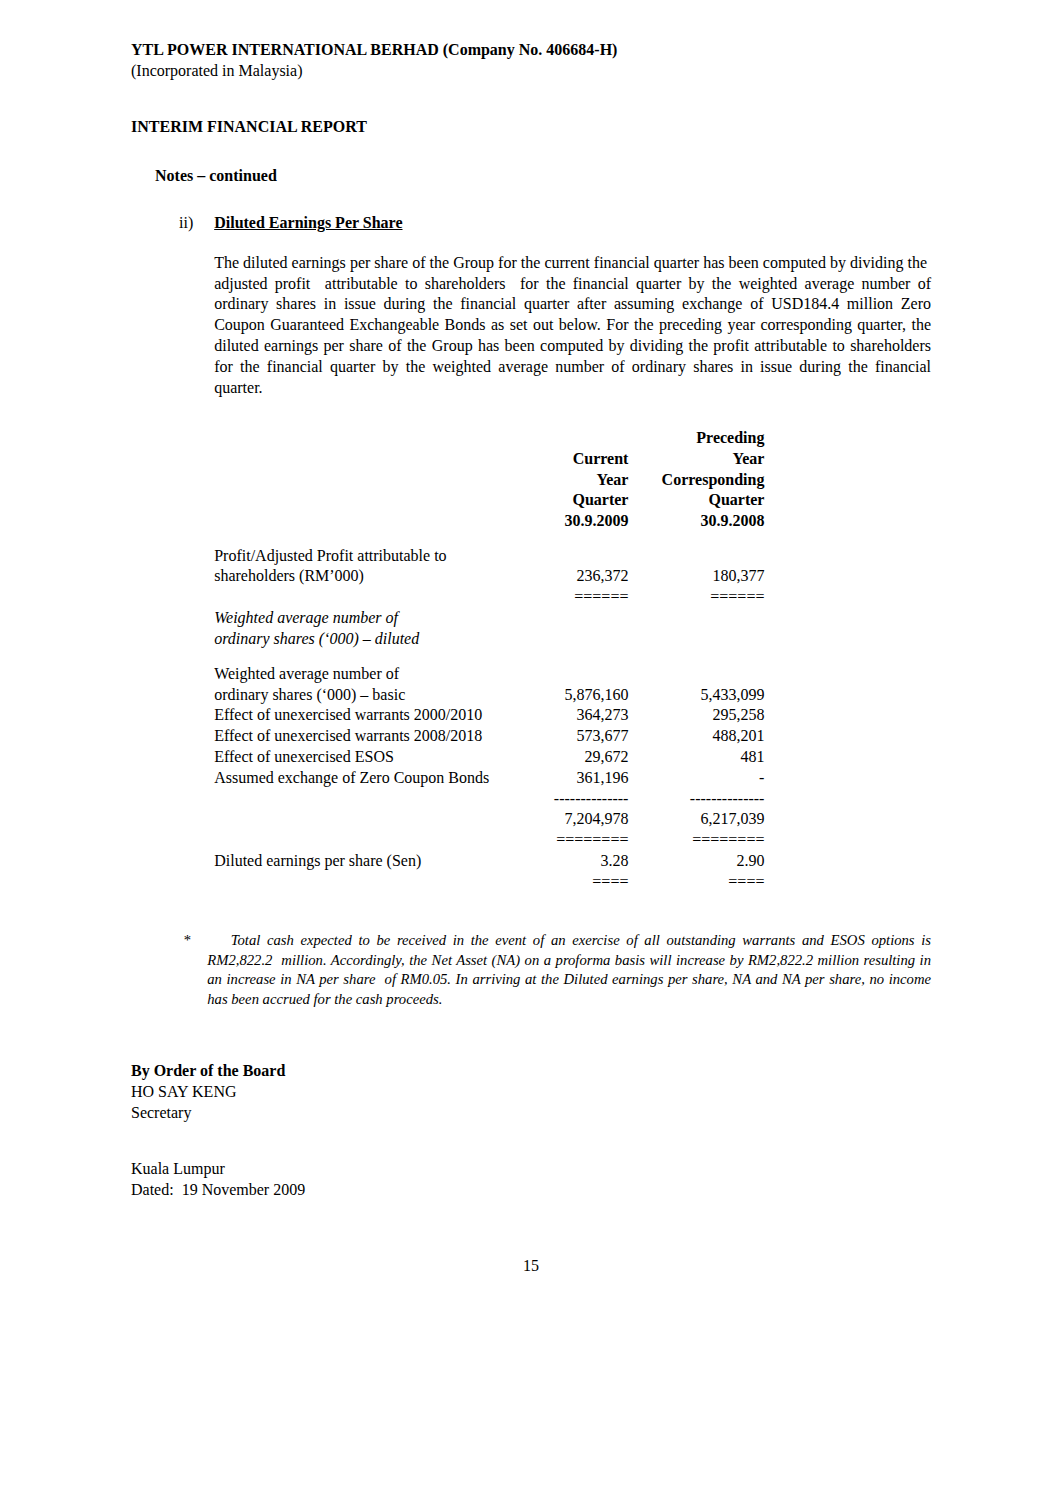YTL POWER INTERNATIONAL BERHAD (Company No. 406684-H)
(Incorporated in Malaysia)
INTERIM FINANCIAL REPORT
Notes – continued
ii) Diluted Earnings Per Share
The diluted earnings per share of the Group for the current financial quarter has been computed by dividing the adjusted profit attributable to shareholders for the financial quarter by the weighted average number of ordinary shares in issue during the financial quarter after assuming exchange of USD184.4 million Zero Coupon Guaranteed Exchangeable Bonds as set out below. For the preceding year corresponding quarter, the diluted earnings per share of the Group has been computed by dividing the profit attributable to shareholders for the financial quarter by the weighted average number of ordinary shares in issue during the financial quarter.
| | | Preceding |
| | Current | Year |
| | Year | Corresponding |
| | Quarter | Quarter |
| | 30.9.2009 | 30.9.2008 |
| Profit/Adjusted Profit attributable to | | |
| shareholders (RM’000) | 236,372 | 180,377 |
| | ====== | ====== |
| Weighted average number of | | |
| ordinary shares (‘000) – diluted | | |
| Weighted average number of | | |
| ordinary shares (‘000) – basic | 5,876,160 | 5,433,099 |
| Effect of unexercised warrants 2000/2010 | 364,273 | 295,258 |
| Effect of unexercised warrants 2008/2018 | 573,677 | 488,201 |
| Effect of unexercised ESOS | 29,672 | 481 |
| Assumed exchange of Zero Coupon Bonds | 361,196 | - |
| | -------------- | -------------- |
| | 7,204,978 | 6,217,039 |
| | ======== | ======== |
| Diluted earnings per share (Sen) | 3.28 | 2.90 |
| | ==== | ==== |
*Total cash expected to be received in the event of an exercise of all outstanding warrants and ESOS options is RM2,822.2 million. Accordingly, the Net Asset (NA) on a proforma basis will increase by RM2,822.2 million resulting in an increase in NA per share of RM0.05. In arriving at the Diluted earnings per share, NA and NA per share, no income has been accrued for the cash proceeds.
By Order of the Board
HO SAY KENG
Secretary
Kuala Lumpur
Dated: 19 November 2009
15